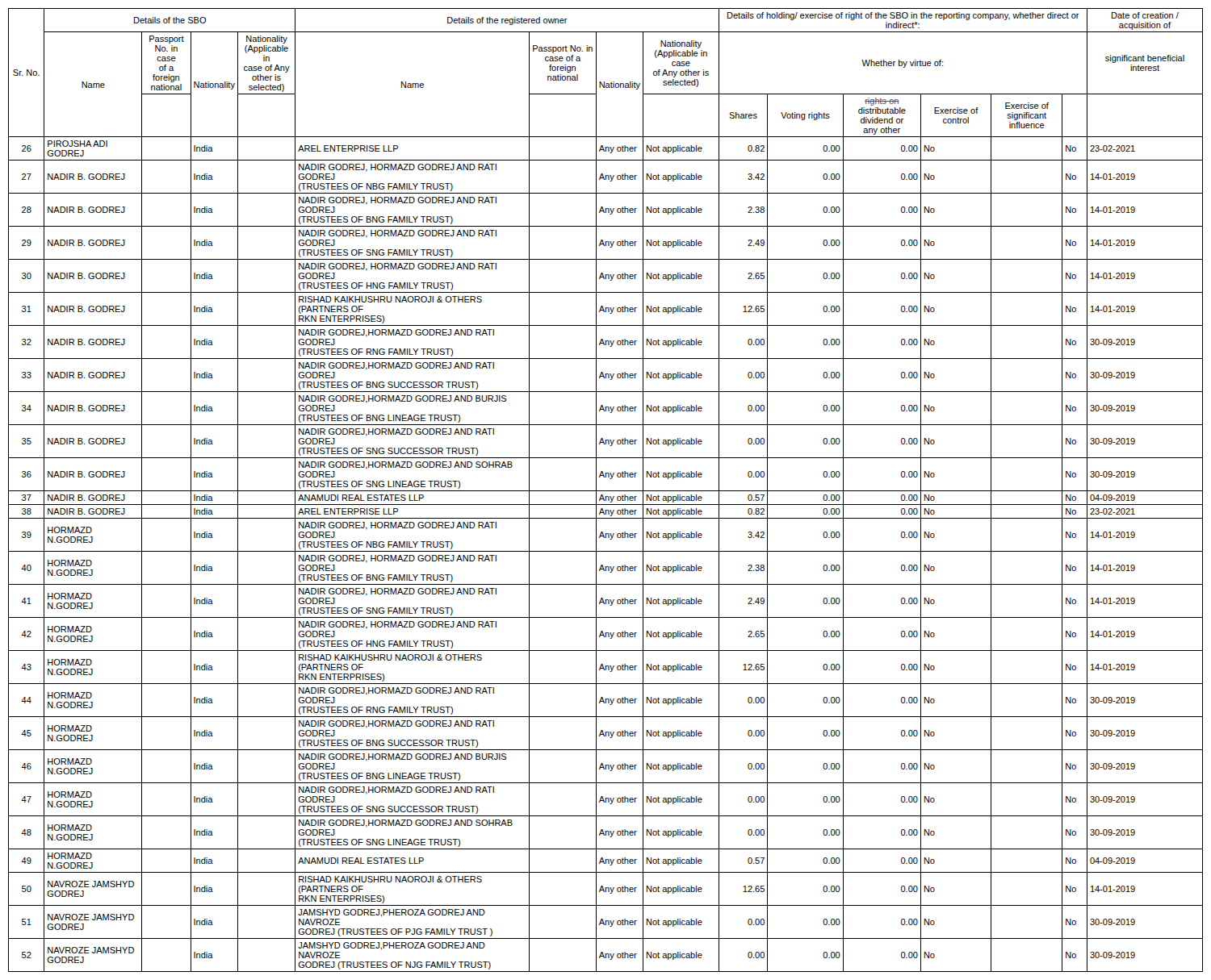| Sr. No. | Details of the SBO | Details of the registered owner | Details of holding/ exercise of right of the SBO in the reporting company, whether direct or indirect*: | Date of creation / acquisition of |
| --- | --- | --- | --- | --- |
| Name | Passport No. in case of a foreign national | Nationality | Nationality (Applicable in case of Any other is selected) | Name | Passport No. in case of a foreign national | Nationality | Nationality (Applicable in case of Any other is selected) | Whether by virtue of: | significant beneficial interest |
| | | | | Shares | Voting rights | rights on distributable dividend or any other | Exercise of control | Exercise of significant influence | | |
| 26 | PIROJSHA ADI GODREJ | | India | | AREL ENTERPRISE LLP | | Any other | Not applicable | 0.82 | 0.00 | 0.00 | No | | No | 23-02-2021 |
| 27 | NADIR B. GODREJ | | India | | NADIR GODREJ, HORMAZD GODREJ AND RATI GODREJ (TRUSTEES OF NBG FAMILY TRUST) | | Any other | Not applicable | 3.42 | 0.00 | 0.00 | No | | No | 14-01-2019 |
| 28 | NADIR B. GODREJ | | India | | NADIR GODREJ, HORMAZD GODREJ AND RATI GODREJ (TRUSTEES OF BNG FAMILY TRUST) | | Any other | Not applicable | 2.38 | 0.00 | 0.00 | No | | No | 14-01-2019 |
| 29 | NADIR B. GODREJ | | India | | NADIR GODREJ, HORMAZD GODREJ AND RATI GODREJ (TRUSTEES OF SNG FAMILY TRUST) | | Any other | Not applicable | 2.49 | 0.00 | 0.00 | No | | No | 14-01-2019 |
| 30 | NADIR B. GODREJ | | India | | NADIR GODREJ, HORMAZD GODREJ AND RATI GODREJ (TRUSTEES OF HNG FAMILY TRUST) | | Any other | Not applicable | 2.65 | 0.00 | 0.00 | No | | No | 14-01-2019 |
| 31 | NADIR B. GODREJ | | India | | RISHAD KAIKHUSHRU NAOROJI & OTHERS (PARTNERS OF RKN ENTERPRISES) | | Any other | Not applicable | 12.65 | 0.00 | 0.00 | No | | No | 14-01-2019 |
| 32 | NADIR B. GODREJ | | India | | NADIR GODREJ,HORMAZD GODREJ AND RATI GODREJ (TRUSTEES OF RNG FAMILY TRUST) | | Any other | Not applicable | 0.00 | 0.00 | 0.00 | No | | No | 30-09-2019 |
| 33 | NADIR B. GODREJ | | India | | NADIR GODREJ,HORMAZD GODREJ AND RATI GODREJ (TRUSTEES OF BNG SUCCESSOR TRUST) | | Any other | Not applicable | 0.00 | 0.00 | 0.00 | No | | No | 30-09-2019 |
| 34 | NADIR B. GODREJ | | India | | NADIR GODREJ,HORMAZD GODREJ AND BURJIS GODREJ (TRUSTEES OF BNG LINEAGE TRUST) | | Any other | Not applicable | 0.00 | 0.00 | 0.00 | No | | No | 30-09-2019 |
| 35 | NADIR B. GODREJ | | India | | NADIR GODREJ,HORMAZD GODREJ AND RATI GODREJ (TRUSTEES OF SNG SUCCESSOR TRUST) | | Any other | Not applicable | 0.00 | 0.00 | 0.00 | No | | No | 30-09-2019 |
| 36 | NADIR B. GODREJ | | India | | NADIR GODREJ,HORMAZD GODREJ AND SOHRAB GODREJ (TRUSTEES OF SNG LINEAGE TRUST) | | Any other | Not applicable | 0.00 | 0.00 | 0.00 | No | | No | 30-09-2019 |
| 37 | NADIR B. GODREJ | | India | | ANAMUDI REAL ESTATES LLP | | Any other | Not applicable | 0.57 | 0.00 | 0.00 | No | | No | 04-09-2019 |
| 38 | NADIR B. GODREJ | | India | | AREL ENTERPRISE LLP | | Any other | Not applicable | 0.82 | 0.00 | 0.00 | No | | No | 23-02-2021 |
| 39 | HORMAZD N.GODREJ | | India | | NADIR GODREJ, HORMAZD GODREJ AND RATI GODREJ (TRUSTEES OF NBG FAMILY TRUST) | | Any other | Not applicable | 3.42 | 0.00 | 0.00 | No | | No | 14-01-2019 |
| 40 | HORMAZD N.GODREJ | | India | | NADIR GODREJ, HORMAZD GODREJ AND RATI GODREJ (TRUSTEES OF BNG FAMILY TRUST) | | Any other | Not applicable | 2.38 | 0.00 | 0.00 | No | | No | 14-01-2019 |
| 41 | HORMAZD N.GODREJ | | India | | NADIR GODREJ, HORMAZD GODREJ AND RATI GODREJ (TRUSTEES OF SNG FAMILY TRUST) | | Any other | Not applicable | 2.49 | 0.00 | 0.00 | No | | No | 14-01-2019 |
| 42 | HORMAZD N.GODREJ | | India | | NADIR GODREJ, HORMAZD GODREJ AND RATI GODREJ (TRUSTEES OF HNG FAMILY TRUST) | | Any other | Not applicable | 2.65 | 0.00 | 0.00 | No | | No | 14-01-2019 |
| 43 | HORMAZD N.GODREJ | | India | | RISHAD KAIKHUSHRU NAOROJI & OTHERS (PARTNERS OF RKN ENTERPRISES) | | Any other | Not applicable | 12.65 | 0.00 | 0.00 | No | | No | 14-01-2019 |
| 44 | HORMAZD N.GODREJ | | India | | NADIR GODREJ,HORMAZD GODREJ AND RATI GODREJ (TRUSTEES OF RNG FAMILY TRUST) | | Any other | Not applicable | 0.00 | 0.00 | 0.00 | No | | No | 30-09-2019 |
| 45 | HORMAZD N.GODREJ | | India | | NADIR GODREJ,HORMAZD GODREJ AND RATI GODREJ (TRUSTEES OF BNG SUCCESSOR TRUST) | | Any other | Not applicable | 0.00 | 0.00 | 0.00 | No | | No | 30-09-2019 |
| 46 | HORMAZD N.GODREJ | | India | | NADIR GODREJ,HORMAZD GODREJ AND BURJIS GODREJ (TRUSTEES OF BNG LINEAGE TRUST) | | Any other | Not applicable | 0.00 | 0.00 | 0.00 | No | | No | 30-09-2019 |
| 47 | HORMAZD N.GODREJ | | India | | NADIR GODREJ,HORMAZD GODREJ AND RATI GODREJ (TRUSTEES OF SNG SUCCESSOR TRUST) | | Any other | Not applicable | 0.00 | 0.00 | 0.00 | No | | No | 30-09-2019 |
| 48 | HORMAZD N.GODREJ | | India | | NADIR GODREJ,HORMAZD GODREJ AND SOHRAB GODREJ (TRUSTEES OF SNG LINEAGE TRUST) | | Any other | Not applicable | 0.00 | 0.00 | 0.00 | No | | No | 30-09-2019 |
| 49 | HORMAZD N.GODREJ | | India | | ANAMUDI REAL ESTATES LLP | | Any other | Not applicable | 0.57 | 0.00 | 0.00 | No | | No | 04-09-2019 |
| 50 | NAVROZE JAMSHYD GODREJ | | India | | RISHAD KAIKHUSHRU NAOROJI & OTHERS (PARTNERS OF RKN ENTERPRISES) | | Any other | Not applicable | 12.65 | 0.00 | 0.00 | No | | No | 14-01-2019 |
| 51 | NAVROZE JAMSHYD GODREJ | | India | | JAMSHYD GODREJ,PHEROZA GODREJ AND NAVROZE GODREJ (TRUSTEES OF PJG FAMILY TRUST ) | | Any other | Not applicable | 0.00 | 0.00 | 0.00 | No | | No | 30-09-2019 |
| 52 | NAVROZE JAMSHYD GODREJ | | India | | JAMSHYD GODREJ,PHEROZA GODREJ AND NAVROZE GODREJ (TRUSTEES OF NJG FAMILY TRUST) | | Any other | Not applicable | 0.00 | 0.00 | 0.00 | No | | No | 30-09-2019 |